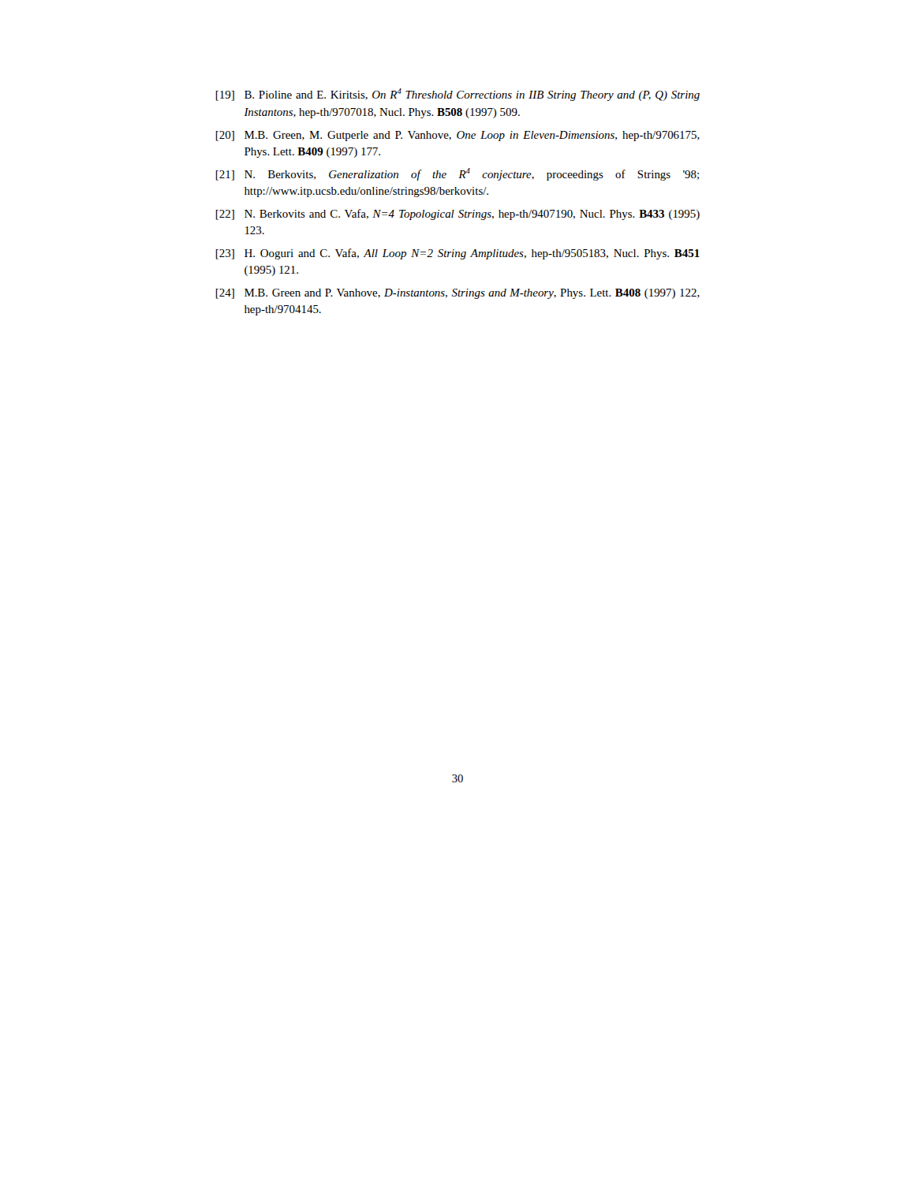[19] B. Pioline and E. Kiritsis, On R4 Threshold Corrections in IIB String Theory and (P, Q) String Instantons, hep-th/9707018, Nucl. Phys. B508 (1997) 509.
[20] M.B. Green, M. Gutperle and P. Vanhove, One Loop in Eleven-Dimensions, hep-th/9706175, Phys. Lett. B409 (1997) 177.
[21] N. Berkovits, Generalization of the R4 conjecture, proceedings of Strings '98; http://www.itp.ucsb.edu/online/strings98/berkovits/.
[22] N. Berkovits and C. Vafa, N=4 Topological Strings, hep-th/9407190, Nucl. Phys. B433 (1995) 123.
[23] H. Ooguri and C. Vafa, All Loop N=2 String Amplitudes, hep-th/9505183, Nucl. Phys. B451 (1995) 121.
[24] M.B. Green and P. Vanhove, D-instantons, Strings and M-theory, Phys. Lett. B408 (1997) 122, hep-th/9704145.
30